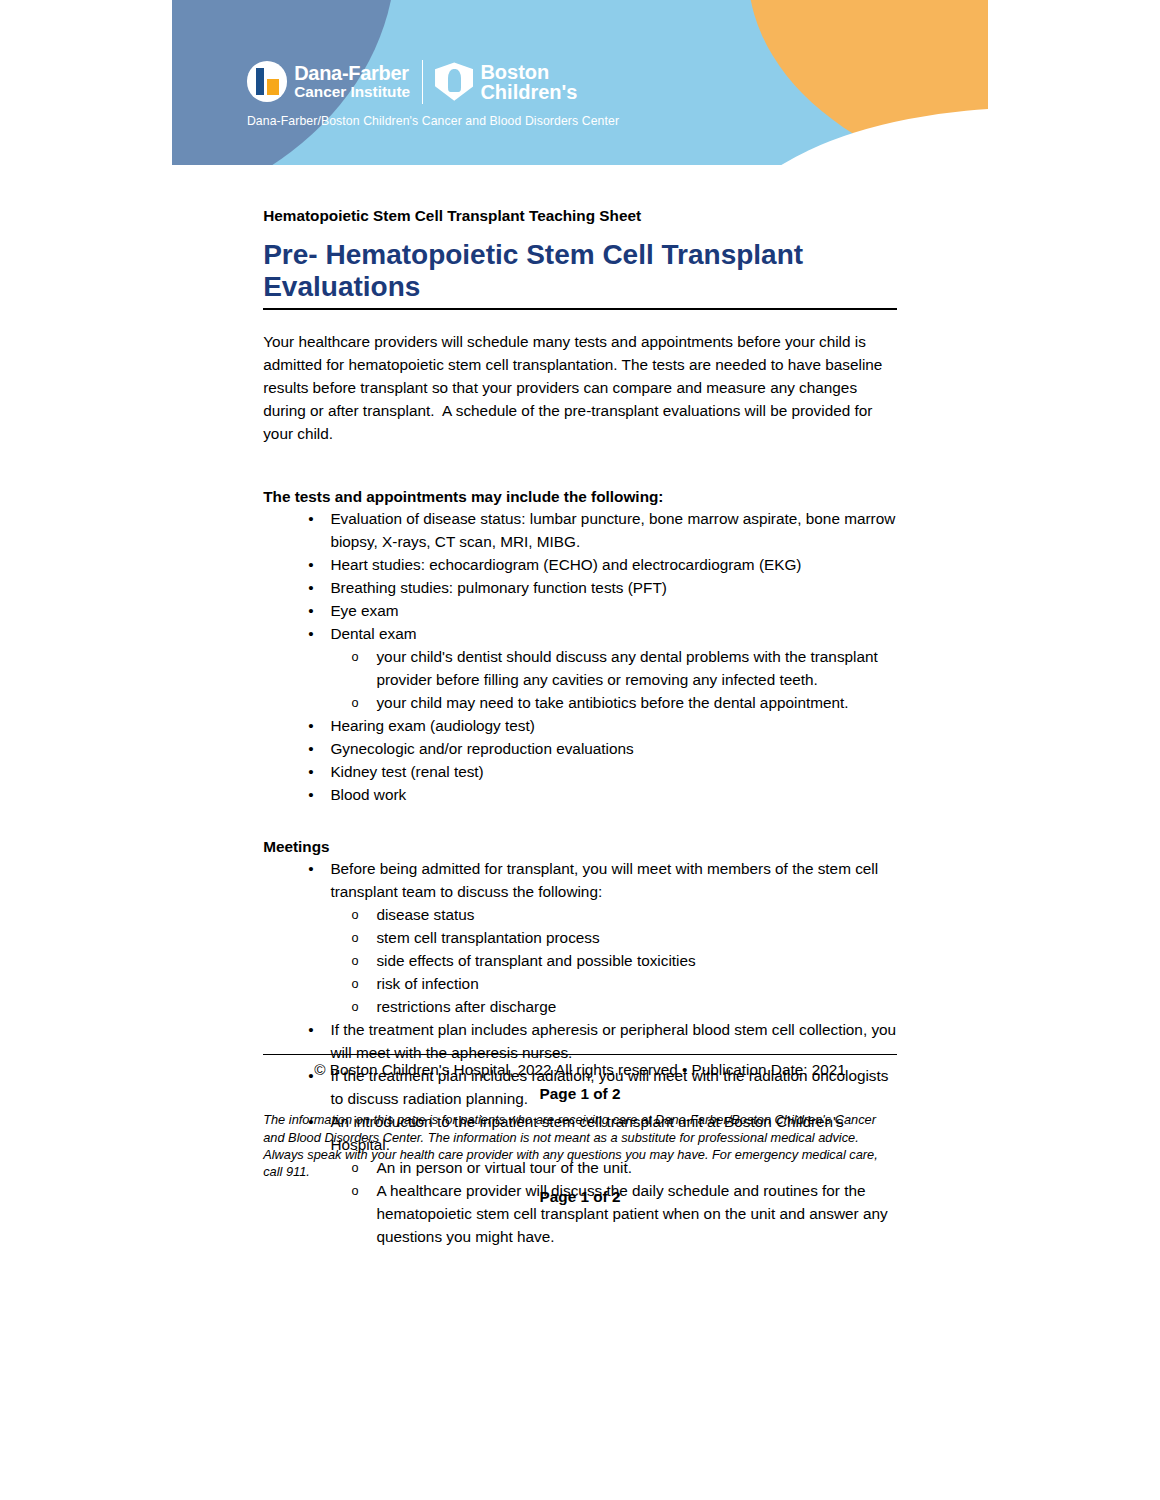Dana-Farber
Cancer Institute
Boston
Children's
Dana-Farber/Boston Children's Cancer and Blood Disorders Center
Hematopoietic Stem Cell Transplant Teaching Sheet
Pre- Hematopoietic Stem Cell Transplant Evaluations
Your healthcare providers will schedule many tests and appointments before your child is admitted for hematopoietic stem cell transplantation. The tests are needed to have baseline results before transplant so that your providers can compare and measure any changes during or after transplant. A schedule of the pre-transplant evaluations will be provided for your child.
The tests and appointments may include the following:
Evaluation of disease status: lumbar puncture, bone marrow aspirate, bone marrow biopsy, X-rays, CT scan, MRI, MIBG.
Heart studies: echocardiogram (ECHO) and electrocardiogram (EKG)
Breathing studies: pulmonary function tests (PFT)
Eye exam
Dental exam
your child's dentist should discuss any dental problems with the transplant provider before filling any cavities or removing any infected teeth.
your child may need to take antibiotics before the dental appointment.
Hearing exam (audiology test)
Gynecologic and/or reproduction evaluations
Kidney test (renal test)
Blood work
Meetings
Before being admitted for transplant, you will meet with members of the stem cell transplant team to discuss the following:
disease status
stem cell transplantation process
side effects of transplant and possible toxicities
risk of infection
restrictions after discharge
If the treatment plan includes apheresis or peripheral blood stem cell collection, you will meet with the apheresis nurses.
If the treatment plan includes radiation, you will meet with the radiation oncologists to discuss radiation planning.
An introduction to the inpatient stem cell transplant unit at Boston Children's Hospital.
An in person or virtual tour of the unit.
A healthcare provider will discuss the daily schedule and routines for the hematopoietic stem cell transplant patient when on the unit and answer any questions you might have.
© Boston Children's Hospital, 2022 All rights reserved • Publication Date: 2021
Page 1 of 2
The information on this page is for patients who are receiving care at Dana-Farber/Boston Children's Cancer and Blood Disorders Center. The information is not meant as a substitute for professional medical advice. Always speak with your health care provider with any questions you may have. For emergency medical care, call 911.
Page 1 of 2